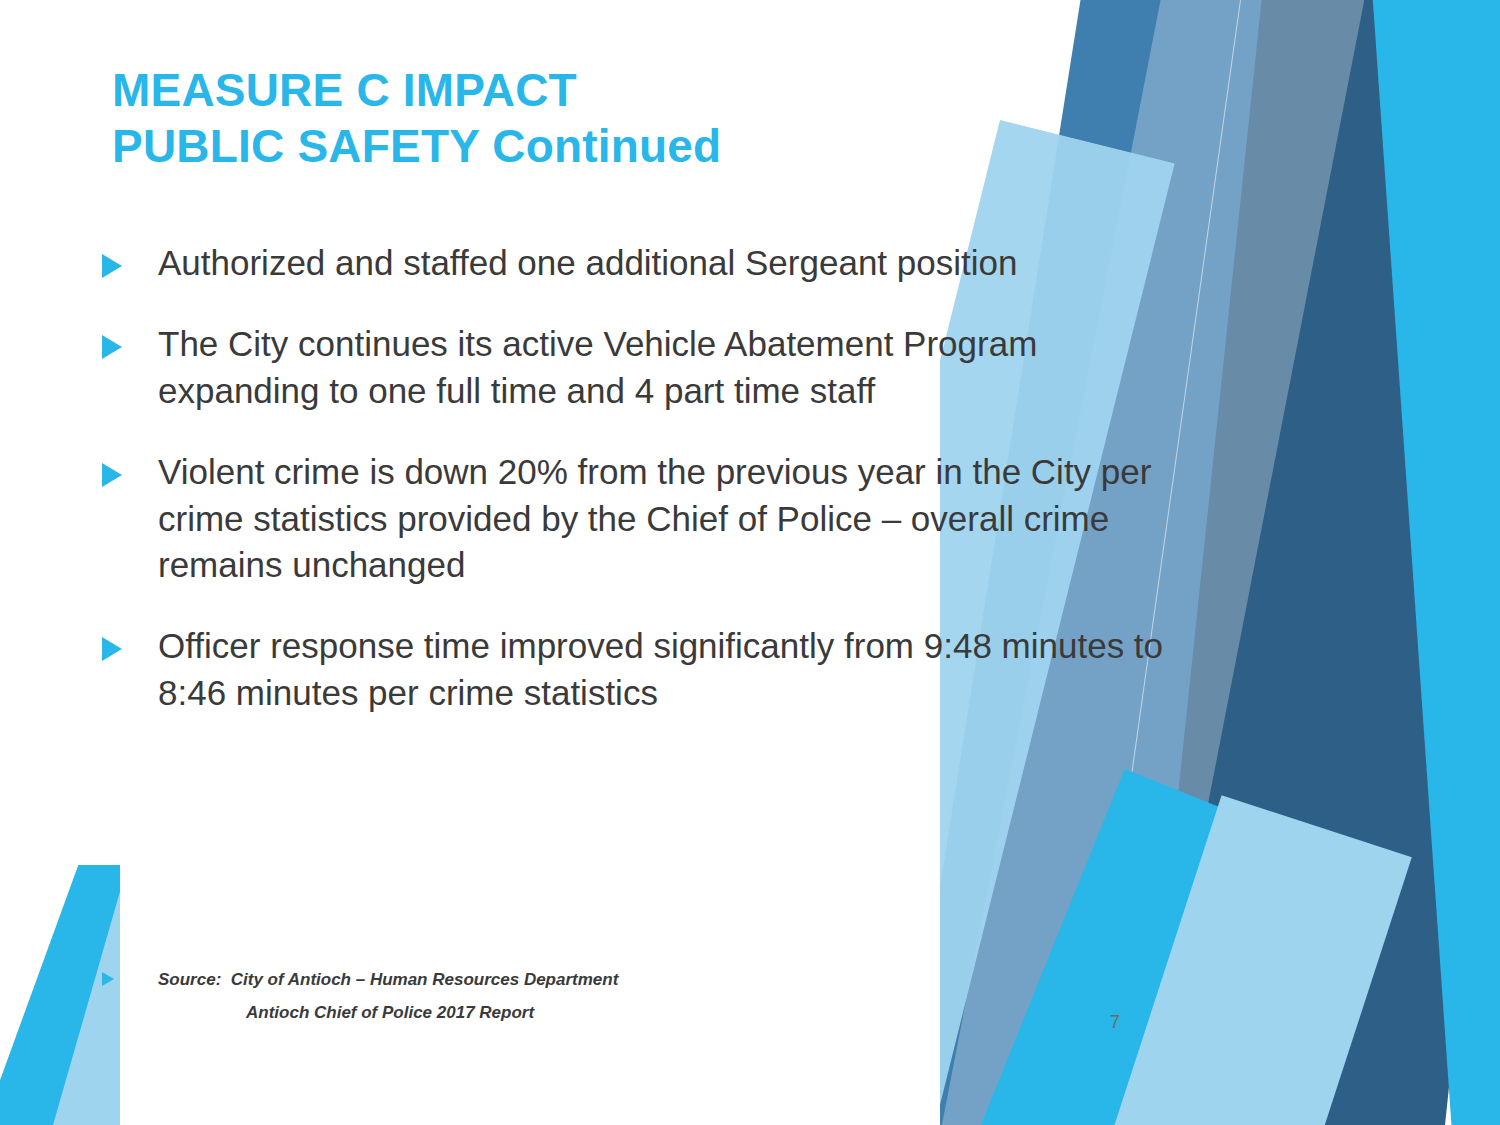MEASURE C IMPACT
PUBLIC SAFETY Continued
Authorized and staffed one additional Sergeant position
The City continues its active Vehicle Abatement Program expanding to one full time and 4 part time staff
Violent crime is down 20% from the previous year in the City per crime statistics provided by the Chief of Police – overall crime remains unchanged
Officer response time improved significantly from 9:48 minutes to 8:46 minutes per crime statistics
Source: City of Antioch – Human Resources Department Antioch Chief of Police 2017 Report
7